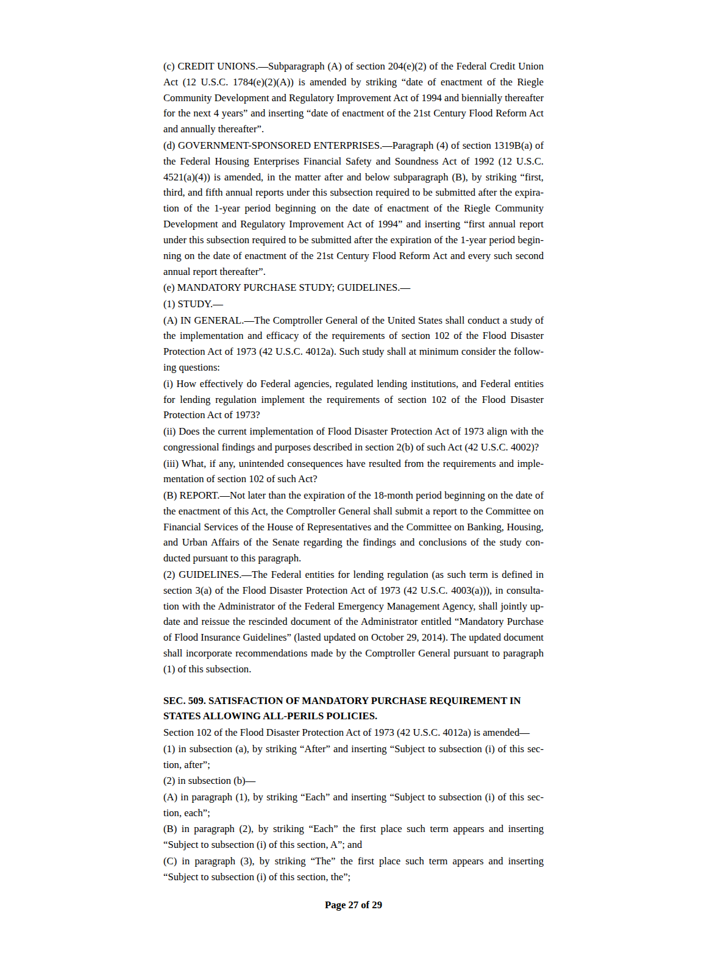(c) CREDIT UNIONS.—Subparagraph (A) of section 204(e)(2) of the Federal Credit Union Act (12 U.S.C. 1784(e)(2)(A)) is amended by striking “date of enactment of the Riegle Community Development and Regulatory Improvement Act of 1994 and biennially thereafter for the next 4 years” and inserting “date of enactment of the 21st Century Flood Reform Act and annually thereafter”.
(d) GOVERNMENT-SPONSORED ENTERPRISES.—Paragraph (4) of section 1319B(a) of the Federal Housing Enterprises Financial Safety and Soundness Act of 1992 (12 U.S.C. 4521(a)(4)) is amended, in the matter after and below subparagraph (B), by striking “first, third, and fifth annual reports under this subsection required to be submitted after the expiration of the 1-year period beginning on the date of enactment of the Riegle Community Development and Regulatory Improvement Act of 1994” and inserting “first annual report under this subsection required to be submitted after the expiration of the 1-year period beginning on the date of enactment of the 21st Century Flood Reform Act and every such second annual report thereafter”.
(e) MANDATORY PURCHASE STUDY; GUIDELINES.—
(1) STUDY.—
(A) IN GENERAL.—The Comptroller General of the United States shall conduct a study of the implementation and efficacy of the requirements of section 102 of the Flood Disaster Protection Act of 1973 (42 U.S.C. 4012a). Such study shall at minimum consider the following questions:
(i) How effectively do Federal agencies, regulated lending institutions, and Federal entities for lending regulation implement the requirements of section 102 of the Flood Disaster Protection Act of 1973?
(ii) Does the current implementation of Flood Disaster Protection Act of 1973 align with the congressional findings and purposes described in section 2(b) of such Act (42 U.S.C. 4002)?
(iii) What, if any, unintended consequences have resulted from the requirements and implementation of section 102 of such Act?
(B) REPORT.—Not later than the expiration of the 18-month period beginning on the date of the enactment of this Act, the Comptroller General shall submit a report to the Committee on Financial Services of the House of Representatives and the Committee on Banking, Housing, and Urban Affairs of the Senate regarding the findings and conclusions of the study conducted pursuant to this paragraph.
(2) GUIDELINES.—The Federal entities for lending regulation (as such term is defined in section 3(a) of the Flood Disaster Protection Act of 1973 (42 U.S.C. 4003(a))), in consultation with the Administrator of the Federal Emergency Management Agency, shall jointly update and reissue the rescinded document of the Administrator entitled “Mandatory Purchase of Flood Insurance Guidelines” (lasted updated on October 29, 2014). The updated document shall incorporate recommendations made by the Comptroller General pursuant to paragraph (1) of this subsection.
SEC. 509. SATISFACTION OF MANDATORY PURCHASE REQUIREMENT IN STATES ALLOWING ALL-PERILS POLICIES.
Section 102 of the Flood Disaster Protection Act of 1973 (42 U.S.C. 4012a) is amended—
(1) in subsection (a), by striking “After” and inserting “Subject to subsection (i) of this section, after”;
(2) in subsection (b)—
(A) in paragraph (1), by striking “Each” and inserting “Subject to subsection (i) of this section, each”;
(B) in paragraph (2), by striking “Each” the first place such term appears and inserting “Subject to subsection (i) of this section, A”; and
(C) in paragraph (3), by striking “The” the first place such term appears and inserting “Subject to subsection (i) of this section, the”;
Page 27 of 29